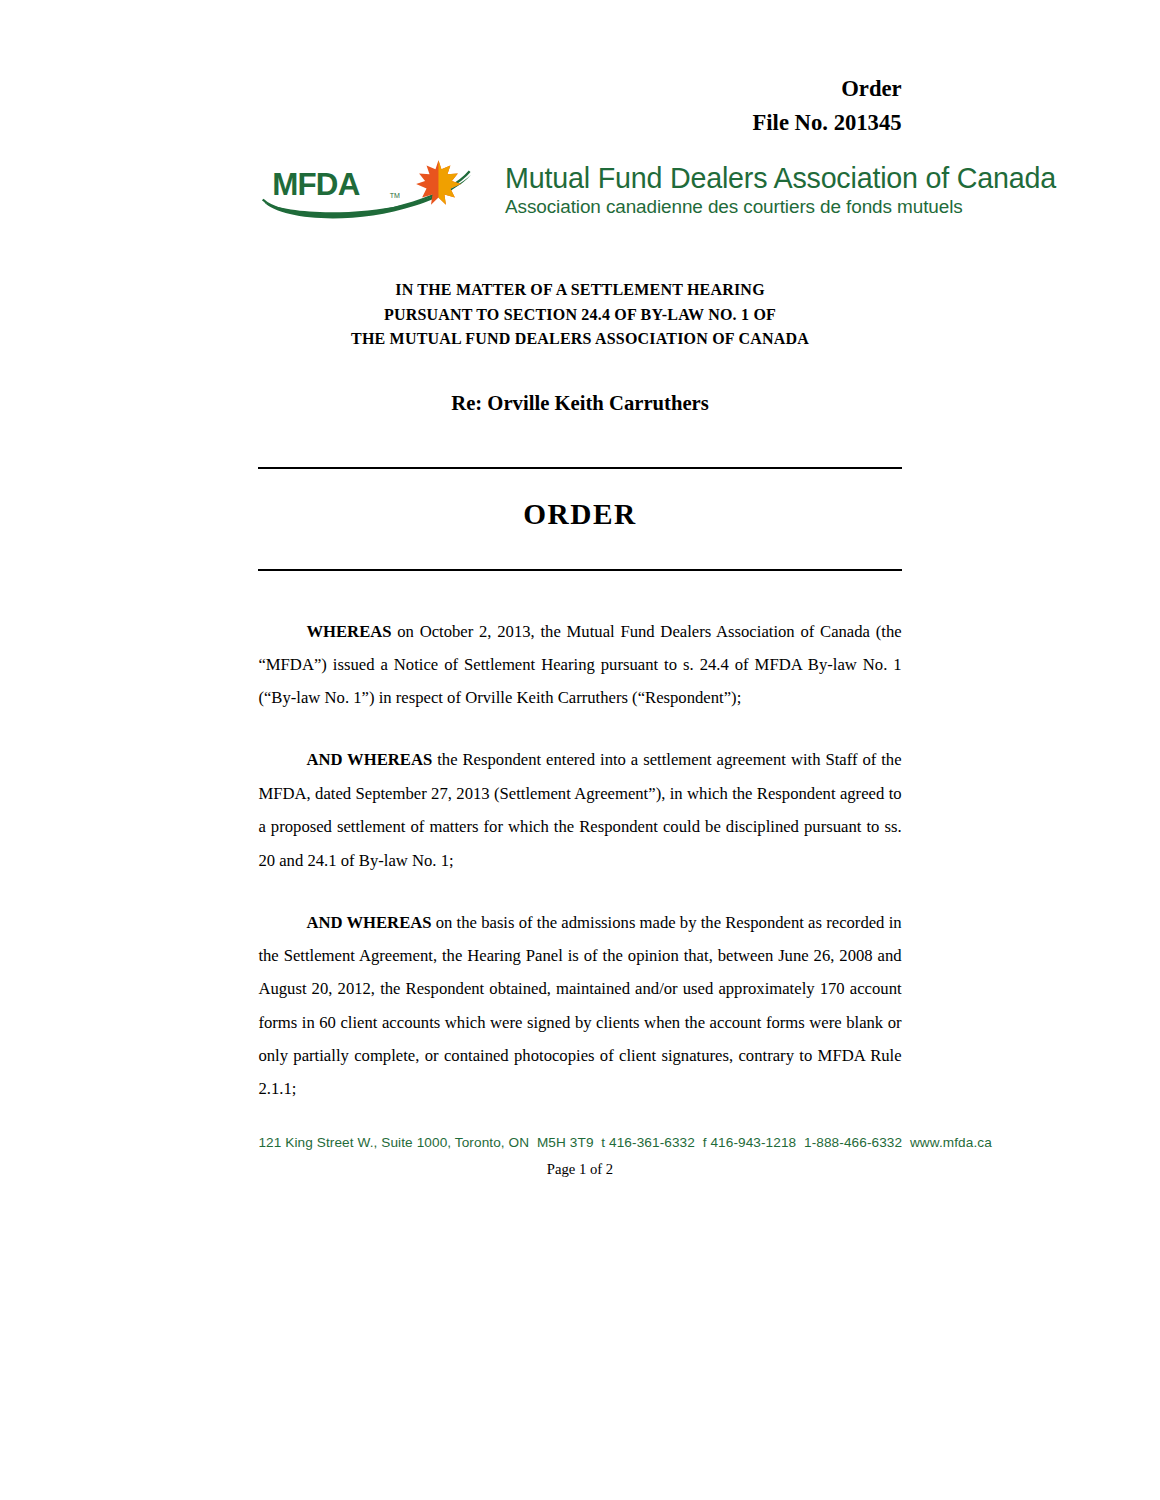Order
File No. 201345
MFDA TM
Mutual Fund Dealers Association of Canada
Association canadienne des courtiers de fonds mutuels
IN THE MATTER OF A SETTLEMENT HEARING
PURSUANT TO SECTION 24.4 OF BY-LAW NO. 1 OF
THE MUTUAL FUND DEALERS ASSOCIATION OF CANADA
Re: Orville Keith Carruthers
ORDER
WHEREAS on October 2, 2013, the Mutual Fund Dealers Association of Canada (the “MFDA”) issued a Notice of Settlement Hearing pursuant to s. 24.4 of MFDA By-law No. 1 (“By-law No. 1”) in respect of Orville Keith Carruthers (“Respondent”);
AND WHEREAS the Respondent entered into a settlement agreement with Staff of the MFDA, dated September 27, 2013 (Settlement Agreement”), in which the Respondent agreed to a proposed settlement of matters for which the Respondent could be disciplined pursuant to ss. 20 and 24.1 of By-law No. 1;
AND WHEREAS on the basis of the admissions made by the Respondent as recorded in the Settlement Agreement, the Hearing Panel is of the opinion that, between June 26, 2008 and August 20, 2012, the Respondent obtained, maintained and/or used approximately 170 account forms in 60 client accounts which were signed by clients when the account forms were blank or only partially complete, or contained photocopies of client signatures, contrary to MFDA Rule 2.1.1;
121 King Street W., Suite 1000, Toronto, ON M5H 3T9 t 416-361-6332 f 416-943-1218 1-888-466-6332 www.mfda.ca
Page 1 of 2